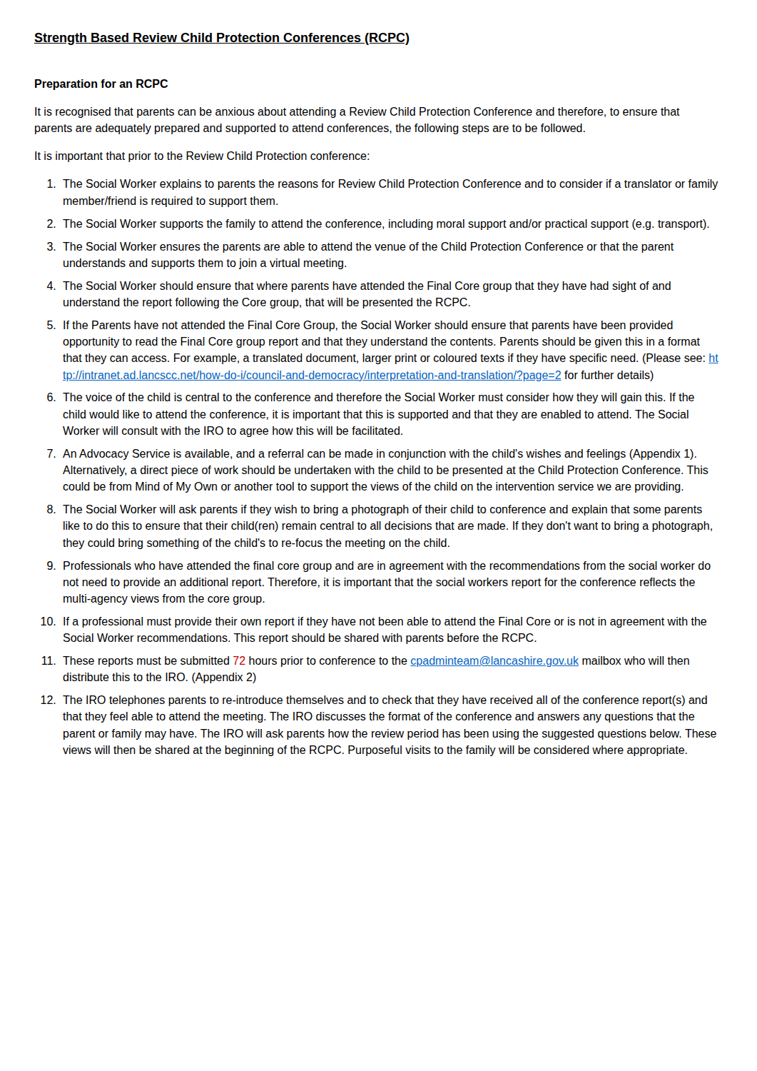Strength Based Review Child Protection Conferences (RCPC)
Preparation for an RCPC
It is recognised that parents can be anxious about attending a Review Child Protection Conference and therefore, to ensure that parents are adequately prepared and supported to attend conferences, the following steps are to be followed.
It is important that prior to the Review Child Protection conference:
The Social Worker explains to parents the reasons for Review Child Protection Conference and to consider if a translator or family member/friend is required to support them.
The Social Worker supports the family to attend the conference, including moral support and/or practical support (e.g. transport).
The Social Worker ensures the parents are able to attend the venue of the Child Protection Conference or that the parent understands and supports them to join a virtual meeting.
The Social Worker should ensure that where parents have attended the Final Core group that they have had sight of and understand the report following the Core group, that will be presented the RCPC.
If the Parents have not attended the Final Core Group, the Social Worker should ensure that parents have been provided opportunity to read the Final Core group report and that they understand the contents. Parents should be given this in a format that they can access. For example, a translated document, larger print or coloured texts if they have specific need. (Please see: http://intranet.ad.lancscc.net/how-do-i/council-and-democracy/interpretation-and-translation/?page=2 for further details)
The voice of the child is central to the conference and therefore the Social Worker must consider how they will gain this. If the child would like to attend the conference, it is important that this is supported and that they are enabled to attend. The Social Worker will consult with the IRO to agree how this will be facilitated.
An Advocacy Service is available, and a referral can be made in conjunction with the child's wishes and feelings (Appendix 1). Alternatively, a direct piece of work should be undertaken with the child to be presented at the Child Protection Conference. This could be from Mind of My Own or another tool to support the views of the child on the intervention service we are providing.
The Social Worker will ask parents if they wish to bring a photograph of their child to conference and explain that some parents like to do this to ensure that their child(ren) remain central to all decisions that are made. If they don't want to bring a photograph, they could bring something of the child's to re-focus the meeting on the child.
Professionals who have attended the final core group and are in agreement with the recommendations from the social worker do not need to provide an additional report. Therefore, it is important that the social workers report for the conference reflects the multi-agency views from the core group.
If a professional must provide their own report if they have not been able to attend the Final Core or is not in agreement with the Social Worker recommendations. This report should be shared with parents before the RCPC.
These reports must be submitted 72 hours prior to conference to the cpadminteam@lancashire.gov.uk mailbox who will then distribute this to the IRO. (Appendix 2)
The IRO telephones parents to re-introduce themselves and to check that they have received all of the conference report(s) and that they feel able to attend the meeting. The IRO discusses the format of the conference and answers any questions that the parent or family may have. The IRO will ask parents how the review period has been using the suggested questions below. These views will then be shared at the beginning of the RCPC. Purposeful visits to the family will be considered where appropriate.